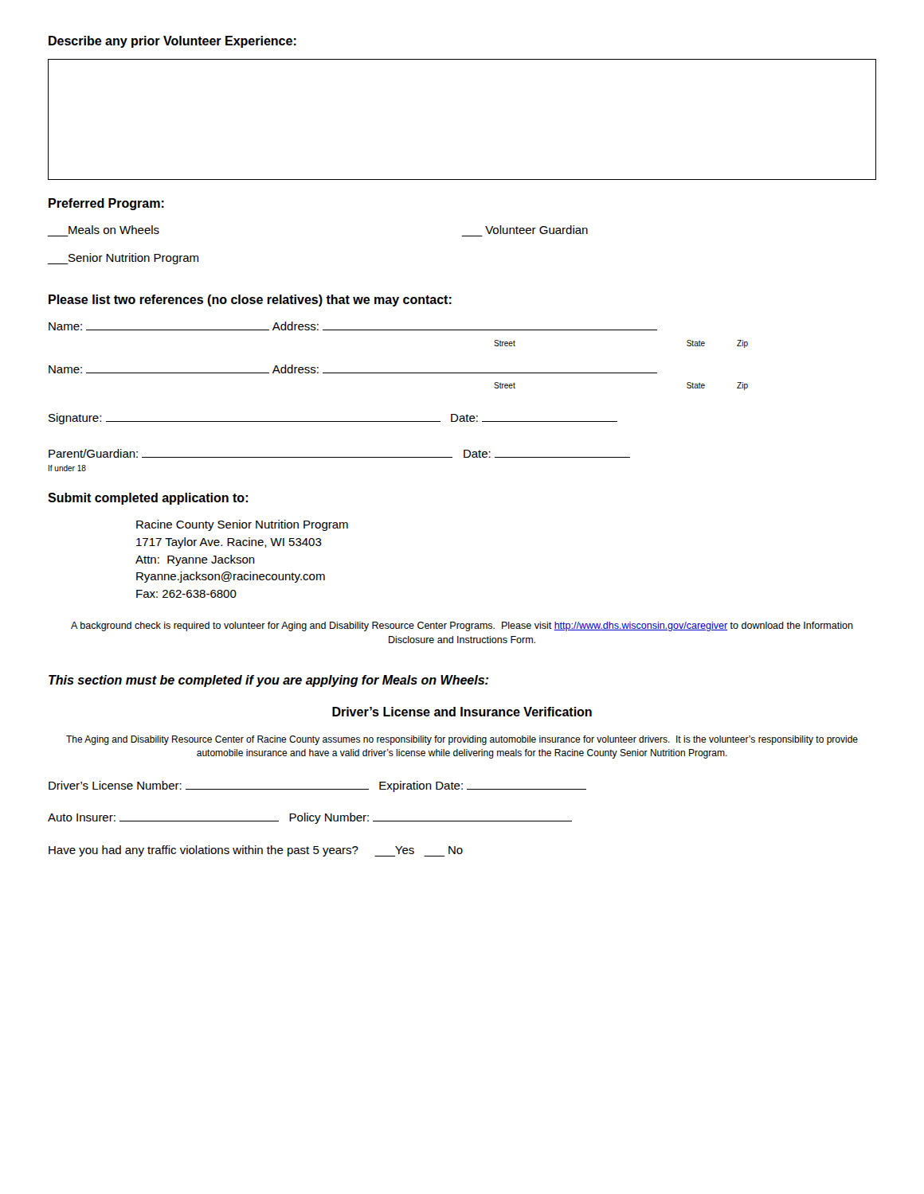Describe any prior Volunteer Experience:
Preferred Program:
___Meals on Wheels
___ Volunteer Guardian
___Senior Nutrition Program
Please list two references (no close relatives) that we may contact:
Name: Address:
Street State Zip
Name: Address:
Street State Zip
Signature: Date:
Parent/Guardian: Date:
If under 18
Submit completed application to:
Racine County Senior Nutrition Program
1717 Taylor Ave. Racine, WI 53403
Attn: Ryanne Jackson
Ryanne.jackson@racinecounty.com
Fax: 262-638-6800
A background check is required to volunteer for Aging and Disability Resource Center Programs. Please visit http://www.dhs.wisconsin.gov/caregiver to download the Information Disclosure and Instructions Form.
This section must be completed if you are applying for Meals on Wheels:
Driver’s License and Insurance Verification
The Aging and Disability Resource Center of Racine County assumes no responsibility for providing automobile insurance for volunteer drivers. It is the volunteer’s responsibility to provide automobile insurance and have a valid driver’s license while delivering meals for the Racine County Senior Nutrition Program.
Driver’s License Number: Expiration Date:
Auto Insurer: Policy Number:
Have you had any traffic violations within the past 5 years? ___Yes ___ No